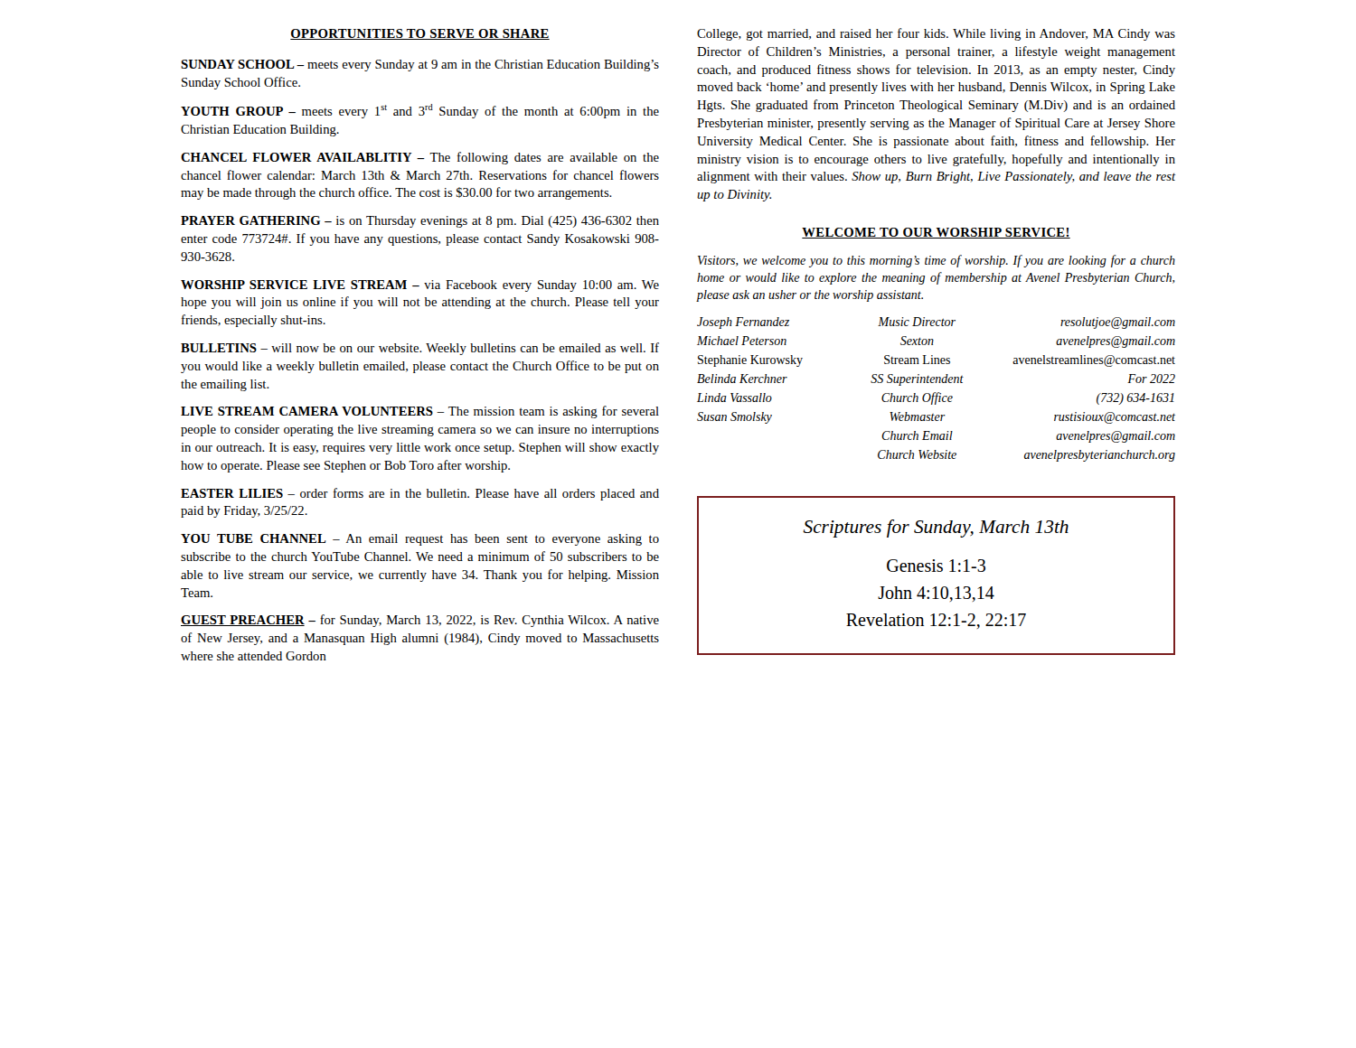OPPORTUNITIES TO SERVE OR SHARE
SUNDAY SCHOOL – meets every Sunday at 9 am in the Christian Education Building’s Sunday School Office.
YOUTH GROUP – meets every 1st and 3rd Sunday of the month at 6:00pm in the Christian Education Building.
CHANCEL FLOWER AVAILABLITIY – The following dates are available on the chancel flower calendar: March 13th & March 27th. Reservations for chancel flowers may be made through the church office. The cost is $30.00 for two arrangements.
PRAYER GATHERING – is on Thursday evenings at 8 pm. Dial (425) 436-6302 then enter code 773724#. If you have any questions, please contact Sandy Kosakowski 908-930-3628.
WORSHIP SERVICE LIVE STREAM – via Facebook every Sunday 10:00 am. We hope you will join us online if you will not be attending at the church. Please tell your friends, especially shut-ins.
BULLETINS – will now be on our website. Weekly bulletins can be emailed as well. If you would like a weekly bulletin emailed, please contact the Church Office to be put on the emailing list.
LIVE STREAM CAMERA VOLUNTEERS – The mission team is asking for several people to consider operating the live streaming camera so we can insure no interruptions in our outreach. It is easy, requires very little work once setup. Stephen will show exactly how to operate. Please see Stephen or Bob Toro after worship.
EASTER LILIES – order forms are in the bulletin. Please have all orders placed and paid by Friday, 3/25/22.
YOU TUBE CHANNEL – An email request has been sent to everyone asking to subscribe to the church YouTube Channel. We need a minimum of 50 subscribers to be able to live stream our service, we currently have 34. Thank you for helping. Mission Team.
GUEST PREACHER – for Sunday, March 13, 2022, is Rev. Cynthia Wilcox. A native of New Jersey, and a Manasquan High alumni (1984), Cindy moved to Massachusetts where she attended Gordon
College, got married, and raised her four kids. While living in Andover, MA Cindy was Director of Children’s Ministries, a personal trainer, a lifestyle weight management coach, and produced fitness shows for television. In 2013, as an empty nester, Cindy moved back ‘home’ and presently lives with her husband, Dennis Wilcox, in Spring Lake Hgts. She graduated from Princeton Theological Seminary (M.Div) and is an ordained Presbyterian minister, presently serving as the Manager of Spiritual Care at Jersey Shore University Medical Center. She is passionate about faith, fitness and fellowship. Her ministry vision is to encourage others to live gratefully, hopefully and intentionally in alignment with their values. Show up, Burn Bright, Live Passionately, and leave the rest up to Divinity.
WELCOME TO OUR WORSHIP SERVICE!
Visitors, we welcome you to this morning’s time of worship. If you are looking for a church home or would like to explore the meaning of membership at Avenel Presbyterian Church, please ask an usher or the worship assistant.
| Joseph Fernandez | Music Director | resolutjoe@gmail.com |
| Michael Peterson | Sexton | avenelpres@gmail.com |
| Stephanie Kurowsky | Stream Lines | avenelstreamlines@comcast.net |
| Belinda Kerchner | SS Superintendent | For 2022 |
| Linda Vassallo | Church Office | (732) 634-1631 |
| Susan Smolsky | Webmaster | rustisioux@comcast.net |
| | Church Email | avenelpres@gmail.com |
| | Church Website | avenelpresbyterianchurch.org |
Scriptures for Sunday, March 13th
Genesis 1:1-3
John 4:10,13,14
Revelation 12:1-2, 22:17